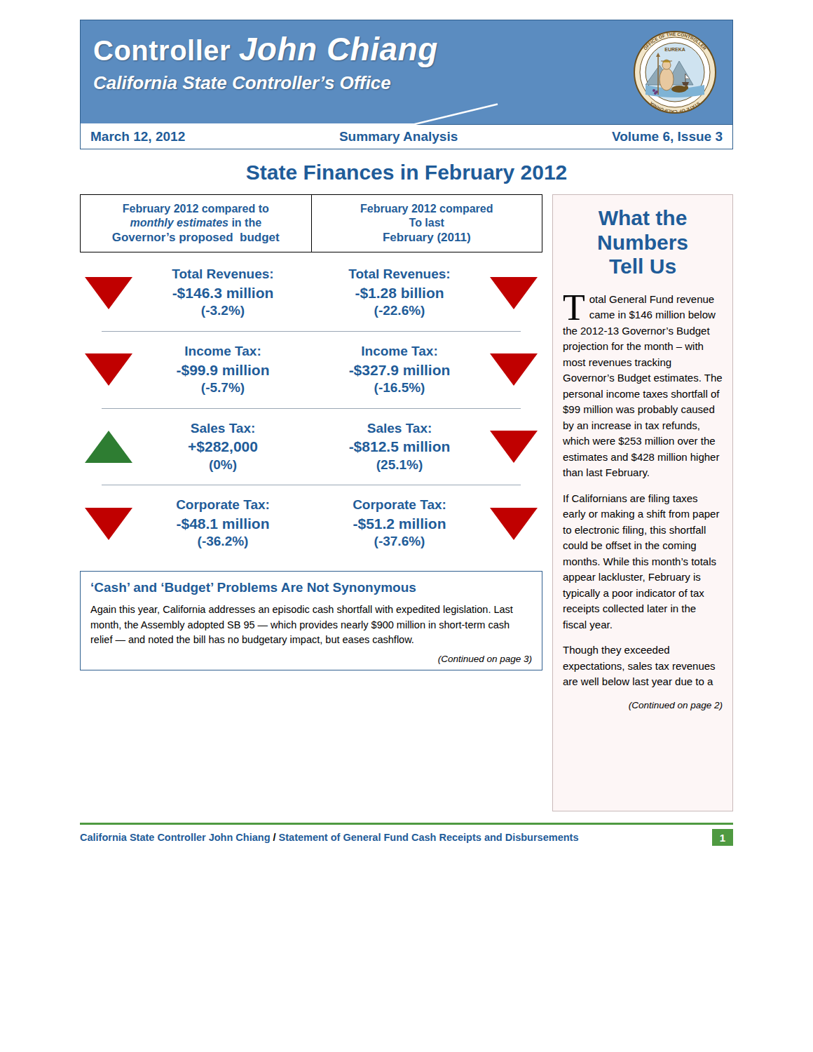Controller John Chiang
California State Controller’s Office
EUREKA OFFICE OF THE CONTROLLER STATE OF CALIFORNIA
March 12, 2012
Summary Analysis
Volume 6, Issue 3
State Finances in February 2012
| February 2012 compared to monthly estimates in the Governor’s proposed budget | February 2012 compared To last February (2011) |
| --- | --- |
| Total Revenues: -$146.3 million (-3.2%) | Total Revenues: -$1.28 billion (-22.6%) |
| Income Tax: -$99.9 million (-5.7%) | Income Tax: -$327.9 million (-16.5%) |
| Sales Tax: +$282,000 (0%) | Sales Tax: -$812.5 million (25.1%) |
| Corporate Tax: -$48.1 million (-36.2%) | Corporate Tax: -$51.2 million (-37.6%) |
‘Cash’ and ‘Budget’ Problems Are Not Synonymous
Again this year, California addresses an episodic cash shortfall with expedited legislation. Last month, the Assembly adopted SB 95 — which provides nearly $900 million in short-term cash relief — and noted the bill has no budgetary impact, but eases cashflow.
(Continued on page 3)
What the
Numbers
Tell Us
Total General Fund revenue came in $146 million below the 2012-13 Governor’s Budget projection for the month – with most revenues tracking Governor’s Budget estimates. The personal income taxes shortfall of $99 million was probably caused by an increase in tax refunds, which were $253 million over the estimates and $428 million higher than last February.
If Californians are filing taxes early or making a shift from paper to electronic filing, this shortfall could be offset in the coming months. While this month’s totals appear lackluster, February is typically a poor indicator of tax receipts collected later in the fiscal year.
Though they exceeded expectations, sales tax revenues are well below last year due to a
(Continued on page 2)
California State Controller John Chiang / Statement of General Fund Cash Receipts and Disbursements
1